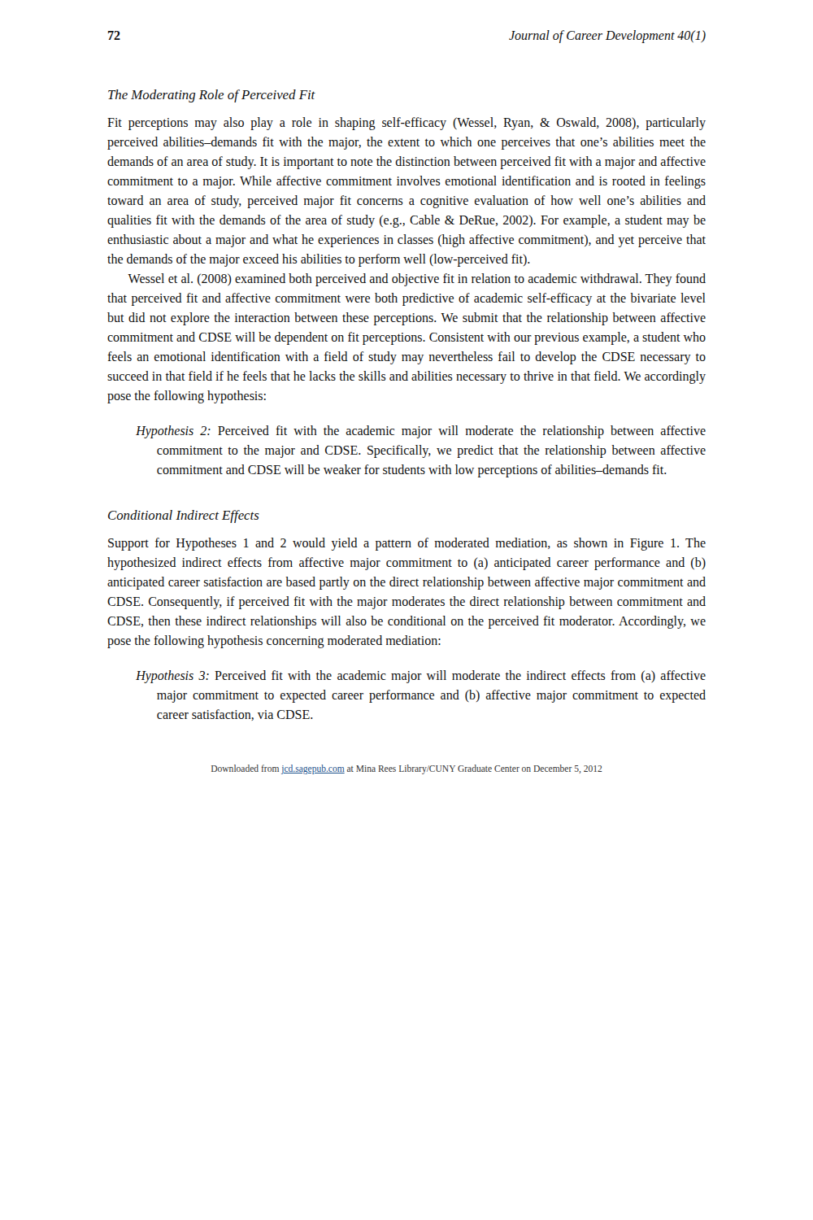72 Journal of Career Development 40(1)
The Moderating Role of Perceived Fit
Fit perceptions may also play a role in shaping self-efficacy (Wessel, Ryan, & Oswald, 2008), particularly perceived abilities–demands fit with the major, the extent to which one perceives that one’s abilities meet the demands of an area of study. It is important to note the distinction between perceived fit with a major and affective commitment to a major. While affective commitment involves emotional identification and is rooted in feelings toward an area of study, perceived major fit concerns a cognitive evaluation of how well one’s abilities and qualities fit with the demands of the area of study (e.g., Cable & DeRue, 2002). For example, a student may be enthusiastic about a major and what he experiences in classes (high affective commitment), and yet perceive that the demands of the major exceed his abilities to perform well (low-perceived fit).
Wessel et al. (2008) examined both perceived and objective fit in relation to academic withdrawal. They found that perceived fit and affective commitment were both predictive of academic self-efficacy at the bivariate level but did not explore the interaction between these perceptions. We submit that the relationship between affective commitment and CDSE will be dependent on fit perceptions. Consistent with our previous example, a student who feels an emotional identification with a field of study may nevertheless fail to develop the CDSE necessary to succeed in that field if he feels that he lacks the skills and abilities necessary to thrive in that field. We accordingly pose the following hypothesis:
Hypothesis 2: Perceived fit with the academic major will moderate the relationship between affective commitment to the major and CDSE. Specifically, we predict that the relationship between affective commitment and CDSE will be weaker for students with low perceptions of abilities–demands fit.
Conditional Indirect Effects
Support for Hypotheses 1 and 2 would yield a pattern of moderated mediation, as shown in Figure 1. The hypothesized indirect effects from affective major commitment to (a) anticipated career performance and (b) anticipated career satisfaction are based partly on the direct relationship between affective major commitment and CDSE. Consequently, if perceived fit with the major moderates the direct relationship between commitment and CDSE, then these indirect relationships will also be conditional on the perceived fit moderator. Accordingly, we pose the following hypothesis concerning moderated mediation:
Hypothesis 3: Perceived fit with the academic major will moderate the indirect effects from (a) affective major commitment to expected career performance and (b) affective major commitment to expected career satisfaction, via CDSE.
Downloaded from jcd.sagepub.com at Mina Rees Library/CUNY Graduate Center on December 5, 2012